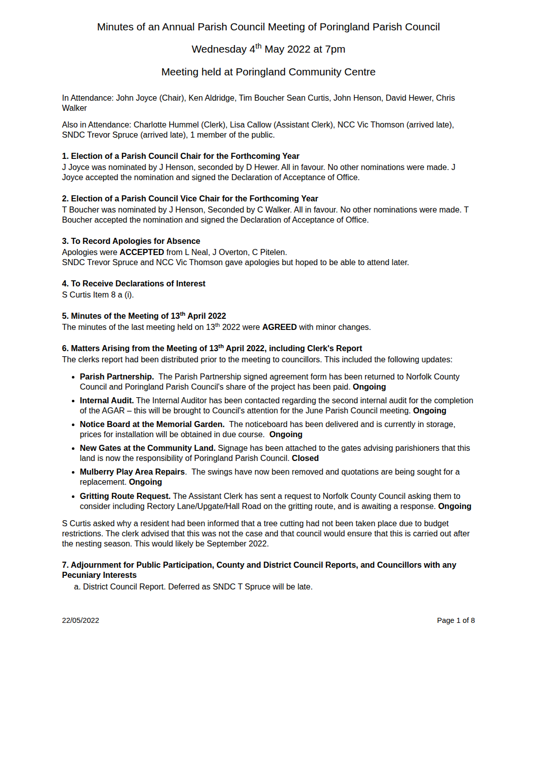Minutes of an Annual Parish Council Meeting of Poringland Parish Council
Wednesday 4th May 2022 at 7pm
Meeting held at Poringland Community Centre
In Attendance: John Joyce (Chair), Ken Aldridge, Tim Boucher Sean Curtis, John Henson, David Hewer, Chris Walker
Also in Attendance: Charlotte Hummel (Clerk), Lisa Callow (Assistant Clerk), NCC Vic Thomson (arrived late), SNDC Trevor Spruce (arrived late), 1 member of the public.
1. Election of a Parish Council Chair for the Forthcoming Year
J Joyce was nominated by J Henson, seconded by D Hewer. All in favour. No other nominations were made. J Joyce accepted the nomination and signed the Declaration of Acceptance of Office.
2. Election of a Parish Council Vice Chair for the Forthcoming Year
T Boucher was nominated by J Henson, Seconded by C Walker. All in favour. No other nominations were made. T Boucher accepted the nomination and signed the Declaration of Acceptance of Office.
3. To Record Apologies for Absence
Apologies were ACCEPTED from L Neal, J Overton, C Pitelen.
SNDC Trevor Spruce and NCC Vic Thomson gave apologies but hoped to be able to attend later.
4. To Receive Declarations of Interest
S Curtis Item 8 a (i).
5. Minutes of the Meeting of 13th April 2022
The minutes of the last meeting held on 13th 2022 were AGREED with minor changes.
6. Matters Arising from the Meeting of 13th April 2022, including Clerk's Report
The clerks report had been distributed prior to the meeting to councillors. This included the following updates:
Parish Partnership. The Parish Partnership signed agreement form has been returned to Norfolk County Council and Poringland Parish Council's share of the project has been paid. Ongoing
Internal Audit. The Internal Auditor has been contacted regarding the second internal audit for the completion of the AGAR – this will be brought to Council's attention for the June Parish Council meeting. Ongoing
Notice Board at the Memorial Garden. The noticeboard has been delivered and is currently in storage, prices for installation will be obtained in due course. Ongoing
New Gates at the Community Land. Signage has been attached to the gates advising parishioners that this land is now the responsibility of Poringland Parish Council. Closed
Mulberry Play Area Repairs. The swings have now been removed and quotations are being sought for a replacement. Ongoing
Gritting Route Request. The Assistant Clerk has sent a request to Norfolk County Council asking them to consider including Rectory Lane/Upgate/Hall Road on the gritting route, and is awaiting a response. Ongoing
S Curtis asked why a resident had been informed that a tree cutting had not been taken place due to budget restrictions. The clerk advised that this was not the case and that council would ensure that this is carried out after the nesting season. This would likely be September 2022.
7. Adjournment for Public Participation, County and District Council Reports, and Councillors with any Pecuniary Interests
District Council Report. Deferred as SNDC T Spruce will be late.
22/05/2022 Page 1 of 8